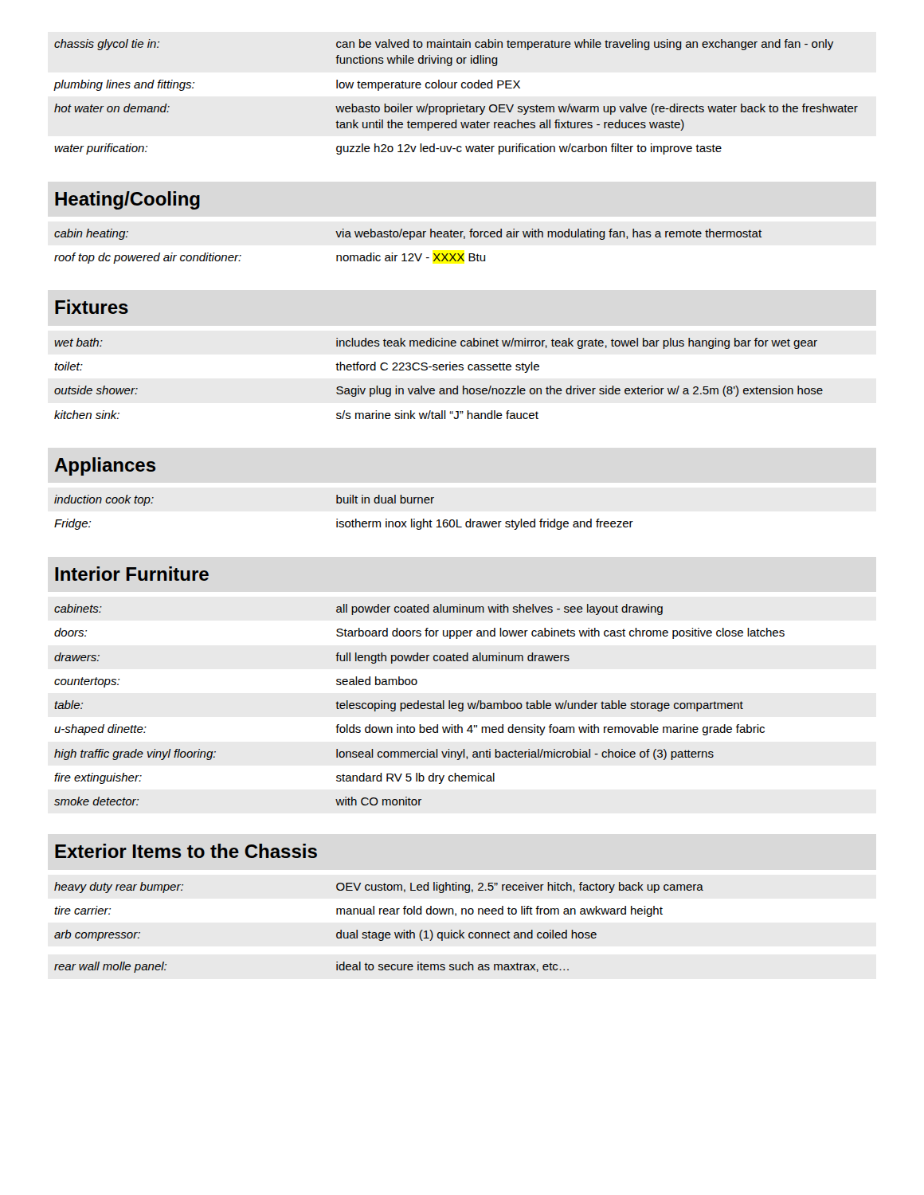| chassis glycol tie in: | can be valved to maintain cabin temperature while traveling using an exchanger and fan - only functions while driving or idling |
| plumbing lines and fittings: | low temperature colour coded PEX |
| hot water on demand: | webasto boiler w/proprietary OEV system w/warm up valve (re-directs water back to the freshwater tank until the tempered water reaches all fixtures - reduces waste) |
| water purification: | guzzle h2o 12v led-uv-c water purification w/carbon filter to improve taste |
Heating/Cooling
| cabin heating: | via webasto/epar heater, forced air with modulating fan, has a remote thermostat |
| roof top dc powered air conditioner: | nomadic air 12V - XXXX Btu |
Fixtures
| wet bath: | includes teak medicine cabinet w/mirror, teak grate, towel bar plus hanging bar for wet gear |
| toilet: | thetford C 223CS-series cassette style |
| outside shower: | Sagiv plug in valve and hose/nozzle on the driver side exterior w/ a 2.5m (8') extension hose |
| kitchen sink: | s/s marine sink w/tall “J” handle faucet |
Appliances
| induction cook top: | built in dual burner |
| Fridge: | isotherm inox light 160L drawer styled fridge and freezer |
Interior Furniture
| cabinets: | all powder coated aluminum with shelves - see layout drawing |
| doors: | Starboard doors for upper and lower cabinets with cast chrome positive close latches |
| drawers: | full length powder coated aluminum drawers |
| countertops: | sealed bamboo |
| table: | telescoping pedestal leg w/bamboo table w/under table storage compartment |
| u-shaped dinette: | folds down into bed with 4" med density foam with removable marine grade fabric |
| high traffic grade vinyl flooring: | lonseal commercial vinyl, anti bacterial/microbial - choice of (3) patterns |
| fire extinguisher: | standard RV 5 lb dry chemical |
| smoke detector: | with CO monitor |
Exterior Items to the Chassis
| heavy duty rear bumper: | OEV custom, Led lighting, 2.5” receiver hitch, factory back up camera |
| tire carrier: | manual rear fold down, no need to lift from an awkward height |
| arb compressor: | dual stage with (1) quick connect and coiled hose |
| rear wall molle panel: | ideal to secure items such as maxtrax, etc… |